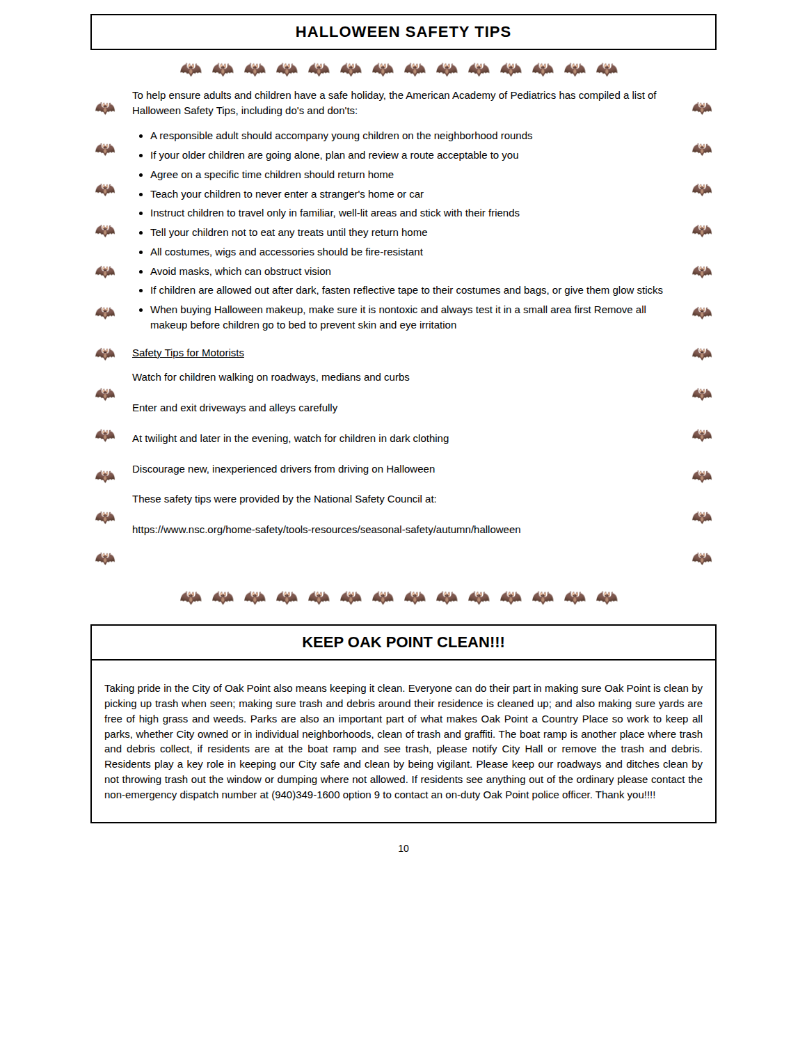HALLOWEEN SAFETY TIPS
🦇🦇🦇🦇🦇🦇🦇🦇🦇🦇🦇🦇🦇🦇
🦇
🦇
🦇
🦇
🦇
🦇
🦇
🦇
🦇
🦇
🦇
🦇
To help ensure adults and children have a safe holiday, the American Academy of Pediatrics has compiled a list of Halloween Safety Tips, including do's and don'ts:
A responsible adult should accompany young children on the neighborhood rounds
If your older children are going alone, plan and review a route acceptable to you
Agree on a specific time children should return home
Teach your children to never enter a stranger's home or car
Instruct children to travel only in familiar, well-lit areas and stick with their friends
Tell your children not to eat any treats until they return home
All costumes, wigs and accessories should be fire-resistant
Avoid masks, which can obstruct vision
If children are allowed out after dark, fasten reflective tape to their costumes and bags, or give them glow sticks
When buying Halloween makeup, make sure it is nontoxic and always test it in a small area first Remove all makeup before children go to bed to prevent skin and eye irritation
Safety Tips for Motorists
Watch for children walking on roadways, medians and curbs
Enter and exit driveways and alleys carefully
At twilight and later in the evening, watch for children in dark clothing
Discourage new, inexperienced drivers from driving on Halloween
These safety tips were provided by the National Safety Council at:
https://www.nsc.org/home-safety/tools-resources/seasonal-safety/autumn/halloween
🦇
🦇
🦇
🦇
🦇
🦇
🦇
🦇
🦇
🦇
🦇
🦇
🦇🦇🦇🦇🦇🦇🦇🦇🦇🦇🦇🦇🦇🦇
KEEP OAK POINT CLEAN!!!
Taking pride in the City of Oak Point also means keeping it clean. Everyone can do their part in making sure Oak Point is clean by picking up trash when seen; making sure trash and debris around their residence is cleaned up; and also making sure yards are free of high grass and weeds. Parks are also an important part of what makes Oak Point a Country Place so work to keep all parks, whether City owned or in individual neighborhoods, clean of trash and graffiti. The boat ramp is another place where trash and debris collect, if residents are at the boat ramp and see trash, please notify City Hall or remove the trash and debris. Residents play a key role in keeping our City safe and clean by being vigilant. Please keep our roadways and ditches clean by not throwing trash out the window or dumping where not allowed. If residents see anything out of the ordinary please contact the non-emergency dispatch number at (940)349-1600 option 9 to contact an on-duty Oak Point police officer. Thank you!!!!
10